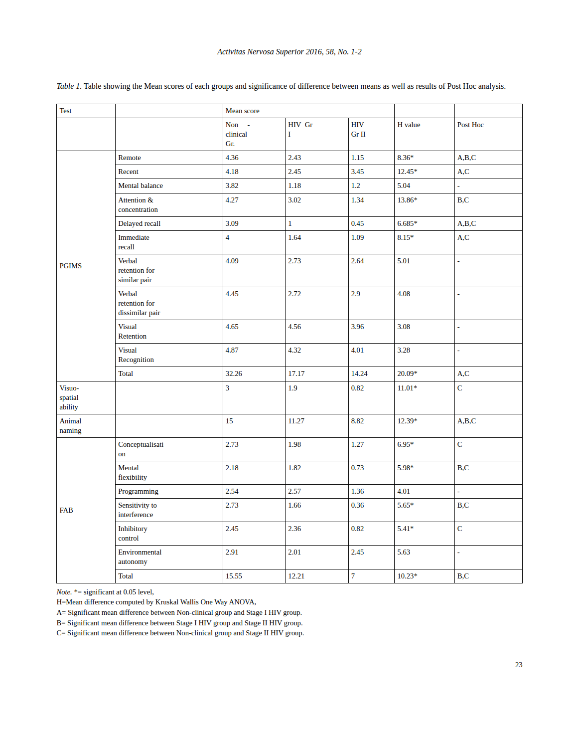Activitas Nervosa Superior 2016, 58, No. 1-2
Table 1. Table showing the Mean scores of each groups and significance of difference between means as well as results of Post Hoc analysis.
| Test | | Mean score | | |
| | | Non - clinical Gr. | HIV Gr I | HIV Gr II | H value | Post Hoc |
| PGIMS | Remote | 4.36 | 2.43 | 1.15 | 8.36* | A,B,C |
| Recent | 4.18 | 2.45 | 3.45 | 12.45* | A,C |
| Mental balance | 3.82 | 1.18 | 1.2 | 5.04 | - |
| Attention & concentration | 4.27 | 3.02 | 1.34 | 13.86* | B,C |
| Delayed recall | 3.09 | 1 | 0.45 | 6.685* | A,B,C |
| Immediate recall | 4 | 1.64 | 1.09 | 8.15* | A,C |
| Verbal retention for similar pair | 4.09 | 2.73 | 2.64 | 5.01 | - |
| Verbal retention for dissimilar pair | 4.45 | 2.72 | 2.9 | 4.08 | - |
| Visual Retention | 4.65 | 4.56 | 3.96 | 3.08 | - |
| Visual Recognition | 4.87 | 4.32 | 4.01 | 3.28 | - |
| Total | 32.26 | 17.17 | 14.24 | 20.09* | A,C |
| Visuo- spatial ability | | 3 | 1.9 | 0.82 | 11.01* | C |
| Animal naming | | 15 | 11.27 | 8.82 | 12.39* | A,B,C |
| FAB | Conceptualisati on | 2.73 | 1.98 | 1.27 | 6.95* | C |
| Mental flexibility | 2.18 | 1.82 | 0.73 | 5.98* | B,C |
| Programming | 2.54 | 2.57 | 1.36 | 4.01 | - |
| Sensitivity to interference | 2.73 | 1.66 | 0.36 | 5.65* | B,C |
| Inhibitory control | 2.45 | 2.36 | 0.82 | 5.41* | C |
| Environmental autonomy | 2.91 | 2.01 | 2.45 | 5.63 | - |
| Total | 15.55 | 12.21 | 7 | 10.23* | B,C |
Note. *= significant at 0.05 level,
H=Mean difference computed by Kruskal Wallis One Way ANOVA,
A= Significant mean difference between Non-clinical group and Stage I HIV group.
B= Significant mean difference between Stage I HIV group and Stage II HIV group.
C= Significant mean difference between Non-clinical group and Stage II HIV group.
23